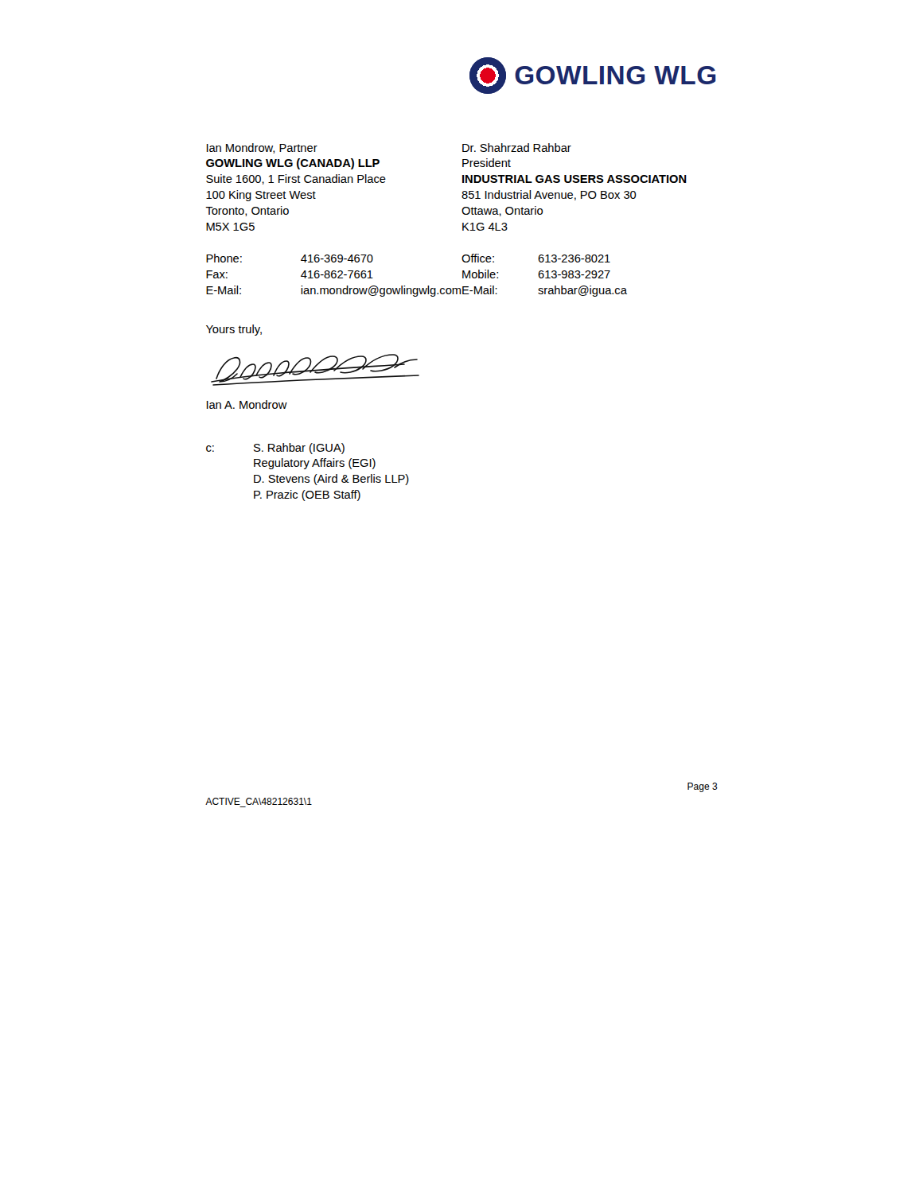GOWLING WLG
| Ian Mondrow, Partner GOWLING WLG (CANADA) LLP Suite 1600, 1 First Canadian Place 100 King Street West Toronto, Ontario M5X 1G5 / Phone: / 416-369-4670 / / Fax: / 416-862-7661 / / E-Mail: / ian.mondrow@gowlingwlg.com / | Dr. Shahrzad Rahbar President INDUSTRIAL GAS USERS ASSOCIATION 851 Industrial Avenue, PO Box 30 Ottawa, Ontario K1G 4L3 / Office: / 613-236-8021 / / Mobile: / 613-983-2927 / / E-Mail: / srahbar@igua.ca / |
Yours truly,
Ian A. Mondrow
| c: | S. Rahbar (IGUA) Regulatory Affairs (EGI) D. Stevens (Aird & Berlis LLP) P. Prazic (OEB Staff) |
Page 3
ACTIVE_CA\48212631\1